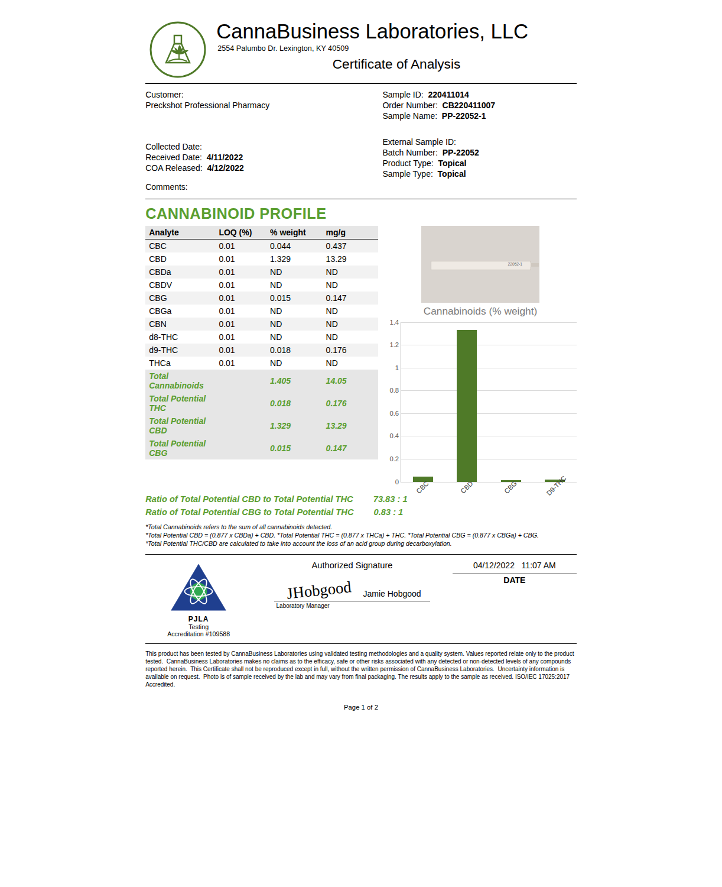CannaBusiness Laboratories, LLC
2554 Palumbo Dr. Lexington, KY 40509
Certificate of Analysis
Customer:
Preckshot Professional Pharmacy
Collected Date:
Received Date: 4/11/2022
COA Released: 4/12/2022
Comments:
Sample ID: 220411014
Order Number: CB220411007
Sample Name: PP-22052-1
External Sample ID:
Batch Number: PP-22052
Product Type: Topical
Sample Type: Topical
CANNABINOID PROFILE
| Analyte | LOQ (%) | % weight | mg/g |
| --- | --- | --- | --- |
| CBC | 0.01 | 0.044 | 0.437 |
| CBD | 0.01 | 1.329 | 13.29 |
| CBDa | 0.01 | ND | ND |
| CBDV | 0.01 | ND | ND |
| CBG | 0.01 | 0.015 | 0.147 |
| CBGa | 0.01 | ND | ND |
| CBN | 0.01 | ND | ND |
| d8-THC | 0.01 | ND | ND |
| d9-THC | 0.01 | 0.018 | 0.176 |
| THCa | 0.01 | ND | ND |
| Total Cannabinoids | | 1.405 | 14.05 |
| Total Potential THC | | 0.018 | 0.176 |
| Total Potential CBD | | 1.329 | 13.29 |
| Total Potential CBG | | 0.015 | 0.147 |
22052-1
Cannabinoids (% weight)
1.4
1.2
1
0.8
0.6
0.4
0.2
0
CBC CBD CBG D9-THC
Ratio of Total Potential CBD to Total Potential THC 73.83 : 1
Ratio of Total Potential CBG to Total Potential THC 0.83 : 1
*Total Cannabinoids refers to the sum of all cannabinoids detected.
*Total Potential CBD = (0.877 x CBDa) + CBD. *Total Potential THC = (0.877 x THCa) + THC. *Total Potential CBG = (0.877 x CBGa) + CBG.
*Total Potential THC/CBD are calculated to take into account the loss of an acid group during decarboxylation.
PJLA
Testing
Accreditation #109588
Authorized Signature
JHobgood Jamie Hobgood
Laboratory Manager
04/12/2022 11:07 AM
DATE
This product has been tested by CannaBusiness Laboratories using validated testing methodologies and a quality system. Values reported relate only to the product tested. CannaBusiness Laboratories makes no claims as to the efficacy, safe or other risks associated with any detected or non-detected levels of any compounds reported herein. This Certificate shall not be reproduced except in full, without the written permission of CannaBusiness Laboratories. Uncertainty information is available on request. Photo is of sample received by the lab and may vary from final packaging. The results apply to the sample as received. ISO/IEC 17025:2017 Accredited.
Page 1 of 2